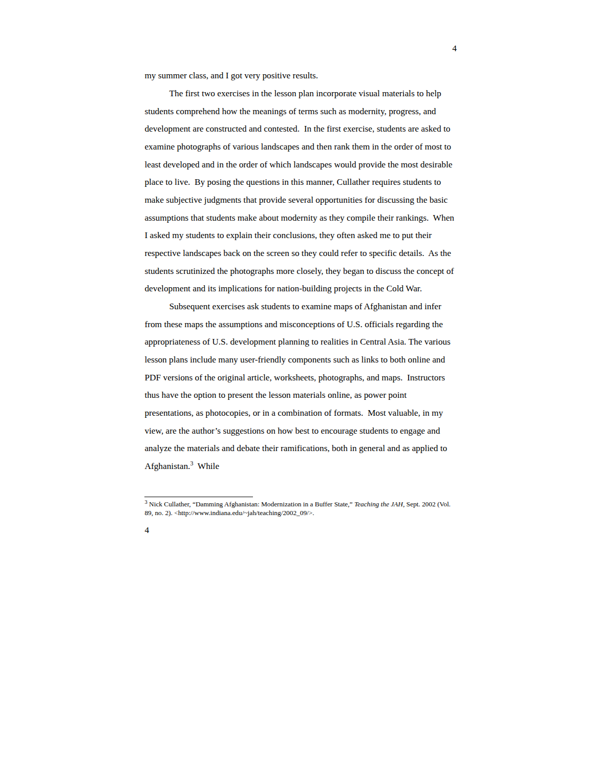4
my summer class, and I got very positive results.
The first two exercises in the lesson plan incorporate visual materials to help students comprehend how the meanings of terms such as modernity, progress, and development are constructed and contested. In the first exercise, students are asked to examine photographs of various landscapes and then rank them in the order of most to least developed and in the order of which landscapes would provide the most desirable place to live. By posing the questions in this manner, Cullather requires students to make subjective judgments that provide several opportunities for discussing the basic assumptions that students make about modernity as they compile their rankings. When I asked my students to explain their conclusions, they often asked me to put their respective landscapes back on the screen so they could refer to specific details. As the students scrutinized the photographs more closely, they began to discuss the concept of development and its implications for nation-building projects in the Cold War.
Subsequent exercises ask students to examine maps of Afghanistan and infer from these maps the assumptions and misconceptions of U.S. officials regarding the appropriateness of U.S. development planning to realities in Central Asia. The various lesson plans include many user-friendly components such as links to both online and PDF versions of the original article, worksheets, photographs, and maps. Instructors thus have the option to present the lesson materials online, as power point presentations, as photocopies, or in a combination of formats. Most valuable, in my view, are the author’s suggestions on how best to encourage students to engage and analyze the materials and debate their ramifications, both in general and as applied to Afghanistan.3 While
3 Nick Cullather, “Damming Afghanistan: Modernization in a Buffer State,” Teaching the JAH, Sept. 2002 (Vol. 89, no. 2). <http://www.indiana.edu/~jah/teaching/2002_09/>.
4